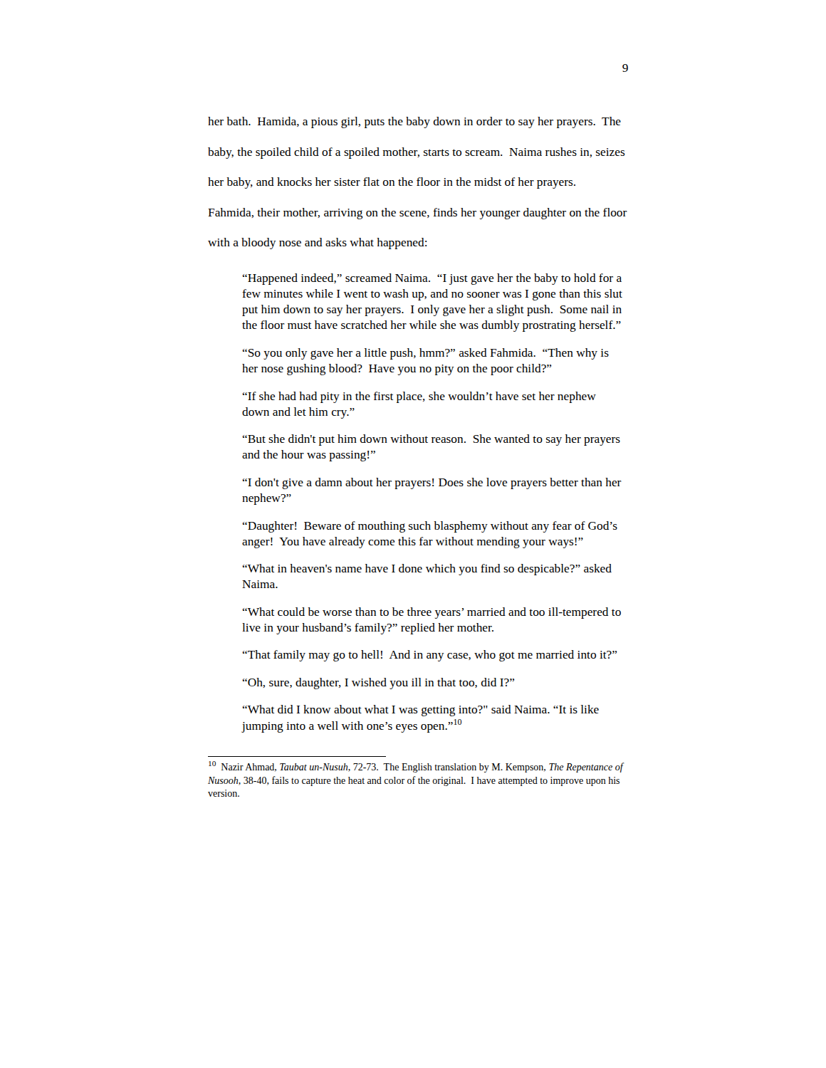9
her bath. Hamida, a pious girl, puts the baby down in order to say her prayers. The baby, the spoiled child of a spoiled mother, starts to scream. Naima rushes in, seizes her baby, and knocks her sister flat on the floor in the midst of her prayers. Fahmida, their mother, arriving on the scene, finds her younger daughter on the floor with a bloody nose and asks what happened:
“Happened indeed,” screamed Naima. “I just gave her the baby to hold for a few minutes while I went to wash up, and no sooner was I gone than this slut put him down to say her prayers. I only gave her a slight push. Some nail in the floor must have scratched her while she was dumbly prostrating herself.”
“So you only gave her a little push, hmm?” asked Fahmida. “Then why is her nose gushing blood? Have you no pity on the poor child?”
“If she had had pity in the first place, she wouldn’t have set her nephew down and let him cry.”
“But she didn't put him down without reason. She wanted to say her prayers and the hour was passing!”
“I don't give a damn about her prayers! Does she love prayers better than her nephew?”
“Daughter! Beware of mouthing such blasphemy without any fear of God’s anger! You have already come this far without mending your ways!”
“What in heaven's name have I done which you find so despicable?” asked Naima.
“What could be worse than to be three years’ married and too ill-tempered to live in your husband’s family?” replied her mother.
“That family may go to hell! And in any case, who got me married into it?”
“Oh, sure, daughter, I wished you ill in that too, did I?”
“What did I know about what I was getting into?" said Naima. “It is like jumping into a well with one’s eyes open.”10
10 Nazir Ahmad, Taubat un-Nusuh, 72-73. The English translation by M. Kempson, The Repentance of Nusooh, 38-40, fails to capture the heat and color of the original. I have attempted to improve upon his version.